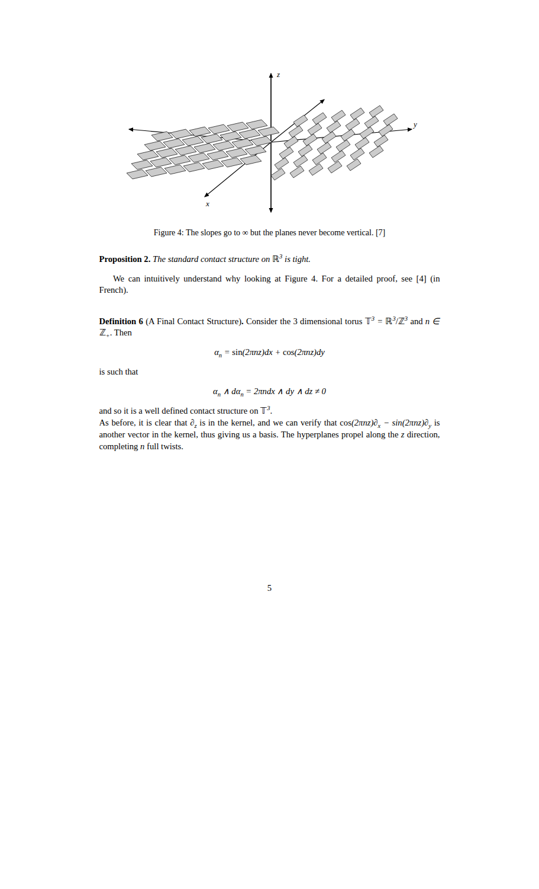z y x
Figure 4: The slopes go to ∞ but the planes never become vertical. [7]
Proposition 2. The standard contact structure on ℝ3 is tight.
We can intuitively understand why looking at Figure 4. For a detailed proof, see [4] (in French).
Definition 6 (A Final Contact Structure). Consider the 3 dimensional torus 𝕋3 = ℝ3/ℤ3 and n ∈ ℤ+. Then
αn = sin(2πnz)dx + cos(2πnz)dy
is such that
αn ∧ dαn = 2πndx ∧ dy ∧ dz ≠ 0
and so it is a well defined contact structure on 𝕋3.
As before, it is clear that ∂z is in the kernel, and we can verify that cos(2πnz)∂x − sin(2πnz)∂y is another vector in the kernel, thus giving us a basis. The hyperplanes propel along the z direction, completing n full twists.
5